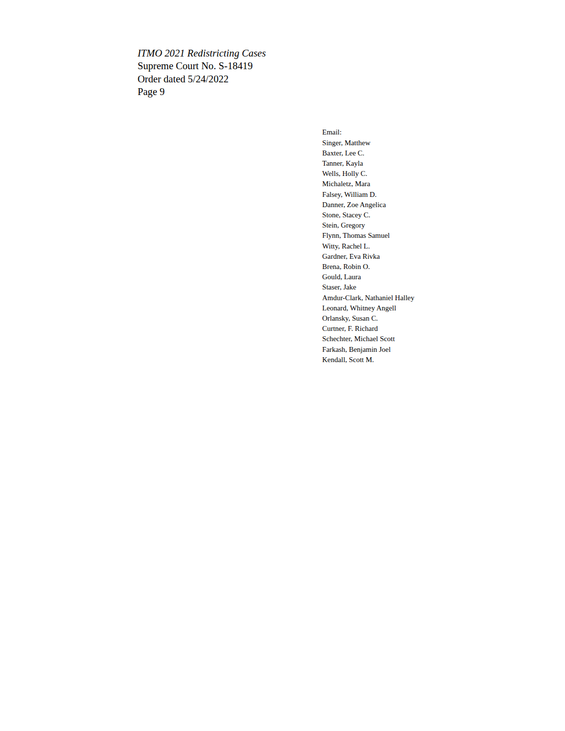ITMO 2021 Redistricting Cases
Supreme Court No. S-18419
Order dated 5/24/2022
Page 9
Email:
Singer, Matthew
Baxter, Lee C.
Tanner, Kayla
Wells, Holly C.
Michaletz, Mara
Falsey, William D.
Danner, Zoe Angelica
Stone, Stacey C.
Stein, Gregory
Flynn, Thomas Samuel
Witty, Rachel L.
Gardner, Eva Rivka
Brena, Robin O.
Gould, Laura
Staser, Jake
Amdur-Clark, Nathaniel Halley
Leonard, Whitney Angell
Orlansky, Susan C.
Curtner, F. Richard
Schechter, Michael Scott
Farkash, Benjamin Joel
Kendall, Scott M.